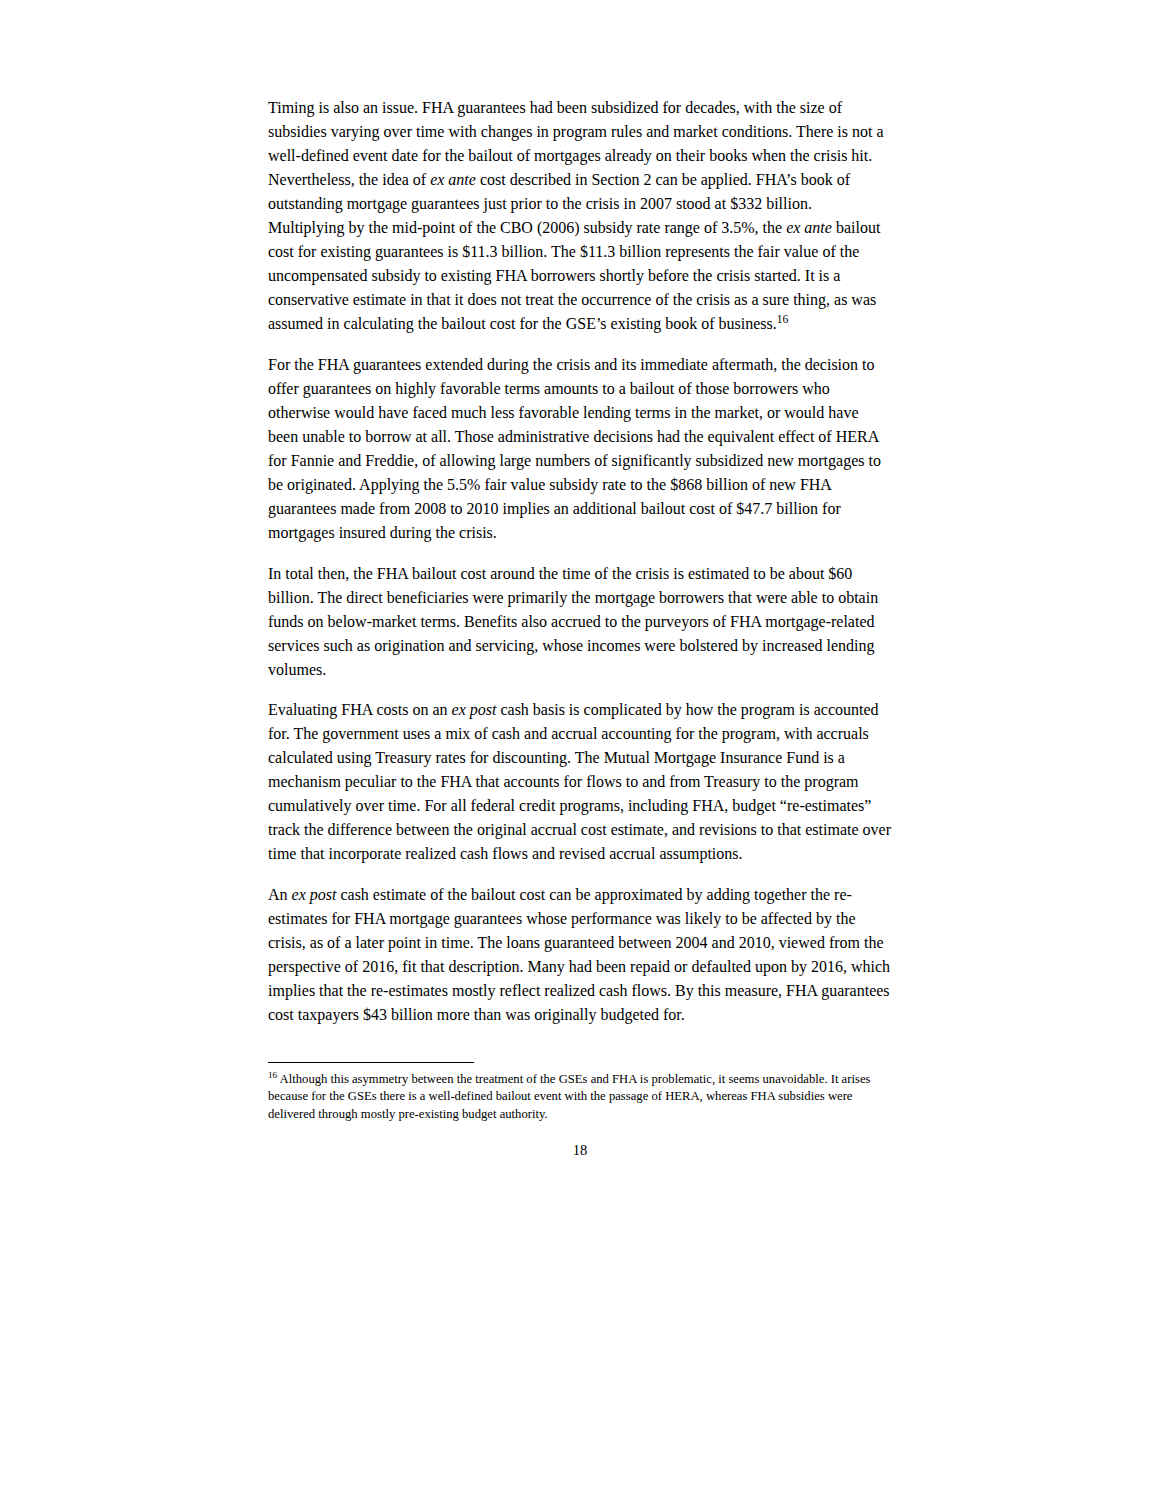Timing is also an issue. FHA guarantees had been subsidized for decades, with the size of subsidies varying over time with changes in program rules and market conditions. There is not a well-defined event date for the bailout of mortgages already on their books when the crisis hit. Nevertheless, the idea of ex ante cost described in Section 2 can be applied. FHA’s book of outstanding mortgage guarantees just prior to the crisis in 2007 stood at $332 billion. Multiplying by the mid-point of the CBO (2006) subsidy rate range of 3.5%, the ex ante bailout cost for existing guarantees is $11.3 billion. The $11.3 billion represents the fair value of the uncompensated subsidy to existing FHA borrowers shortly before the crisis started. It is a conservative estimate in that it does not treat the occurrence of the crisis as a sure thing, as was assumed in calculating the bailout cost for the GSE’s existing book of business.16
For the FHA guarantees extended during the crisis and its immediate aftermath, the decision to offer guarantees on highly favorable terms amounts to a bailout of those borrowers who otherwise would have faced much less favorable lending terms in the market, or would have been unable to borrow at all. Those administrative decisions had the equivalent effect of HERA for Fannie and Freddie, of allowing large numbers of significantly subsidized new mortgages to be originated. Applying the 5.5% fair value subsidy rate to the $868 billion of new FHA guarantees made from 2008 to 2010 implies an additional bailout cost of $47.7 billion for mortgages insured during the crisis.
In total then, the FHA bailout cost around the time of the crisis is estimated to be about $60 billion. The direct beneficiaries were primarily the mortgage borrowers that were able to obtain funds on below-market terms. Benefits also accrued to the purveyors of FHA mortgage-related services such as origination and servicing, whose incomes were bolstered by increased lending volumes.
Evaluating FHA costs on an ex post cash basis is complicated by how the program is accounted for. The government uses a mix of cash and accrual accounting for the program, with accruals calculated using Treasury rates for discounting. The Mutual Mortgage Insurance Fund is a mechanism peculiar to the FHA that accounts for flows to and from Treasury to the program cumulatively over time. For all federal credit programs, including FHA, budget “re-estimates” track the difference between the original accrual cost estimate, and revisions to that estimate over time that incorporate realized cash flows and revised accrual assumptions.
An ex post cash estimate of the bailout cost can be approximated by adding together the re-estimates for FHA mortgage guarantees whose performance was likely to be affected by the crisis, as of a later point in time. The loans guaranteed between 2004 and 2010, viewed from the perspective of 2016, fit that description. Many had been repaid or defaulted upon by 2016, which implies that the re-estimates mostly reflect realized cash flows. By this measure, FHA guarantees cost taxpayers $43 billion more than was originally budgeted for.
16 Although this asymmetry between the treatment of the GSEs and FHA is problematic, it seems unavoidable. It arises because for the GSEs there is a well-defined bailout event with the passage of HERA, whereas FHA subsidies were delivered through mostly pre-existing budget authority.
18